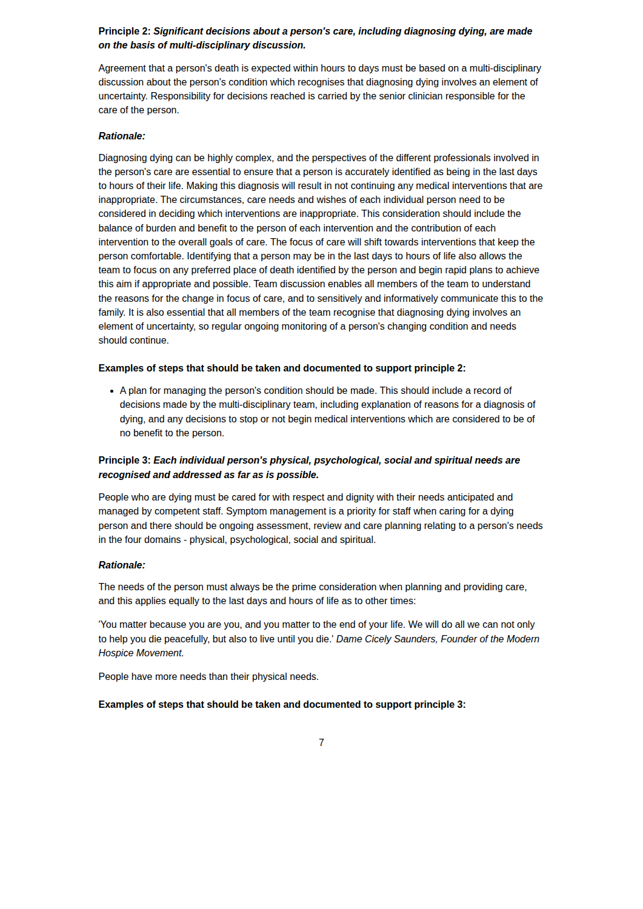Principle 2: Significant decisions about a person's care, including diagnosing dying, are made on the basis of multi-disciplinary discussion.
Agreement that a person's death is expected within hours to days must be based on a multi-disciplinary discussion about the person's condition which recognises that diagnosing dying involves an element of uncertainty. Responsibility for decisions reached is carried by the senior clinician responsible for the care of the person.
Rationale:
Diagnosing dying can be highly complex, and the perspectives of the different professionals involved in the person's care are essential to ensure that a person is accurately identified as being in the last days to hours of their life. Making this diagnosis will result in not continuing any medical interventions that are inappropriate. The circumstances, care needs and wishes of each individual person need to be considered in deciding which interventions are inappropriate. This consideration should include the balance of burden and benefit to the person of each intervention and the contribution of each intervention to the overall goals of care. The focus of care will shift towards interventions that keep the person comfortable. Identifying that a person may be in the last days to hours of life also allows the team to focus on any preferred place of death identified by the person and begin rapid plans to achieve this aim if appropriate and possible. Team discussion enables all members of the team to understand the reasons for the change in focus of care, and to sensitively and informatively communicate this to the family. It is also essential that all members of the team recognise that diagnosing dying involves an element of uncertainty, so regular ongoing monitoring of a person's changing condition and needs should continue.
Examples of steps that should be taken and documented to support principle 2:
A plan for managing the person's condition should be made. This should include a record of decisions made by the multi-disciplinary team, including explanation of reasons for a diagnosis of dying, and any decisions to stop or not begin medical interventions which are considered to be of no benefit to the person.
Principle 3: Each individual person's physical, psychological, social and spiritual needs are recognised and addressed as far as is possible.
People who are dying must be cared for with respect and dignity with their needs anticipated and managed by competent staff. Symptom management is a priority for staff when caring for a dying person and there should be ongoing assessment, review and care planning relating to a person's needs in the four domains - physical, psychological, social and spiritual.
Rationale:
The needs of the person must always be the prime consideration when planning and providing care, and this applies equally to the last days and hours of life as to other times:
'You matter because you are you, and you matter to the end of your life. We will do all we can not only to help you die peacefully, but also to live until you die.' Dame Cicely Saunders, Founder of the Modern Hospice Movement.
People have more needs than their physical needs.
Examples of steps that should be taken and documented to support principle 3:
7